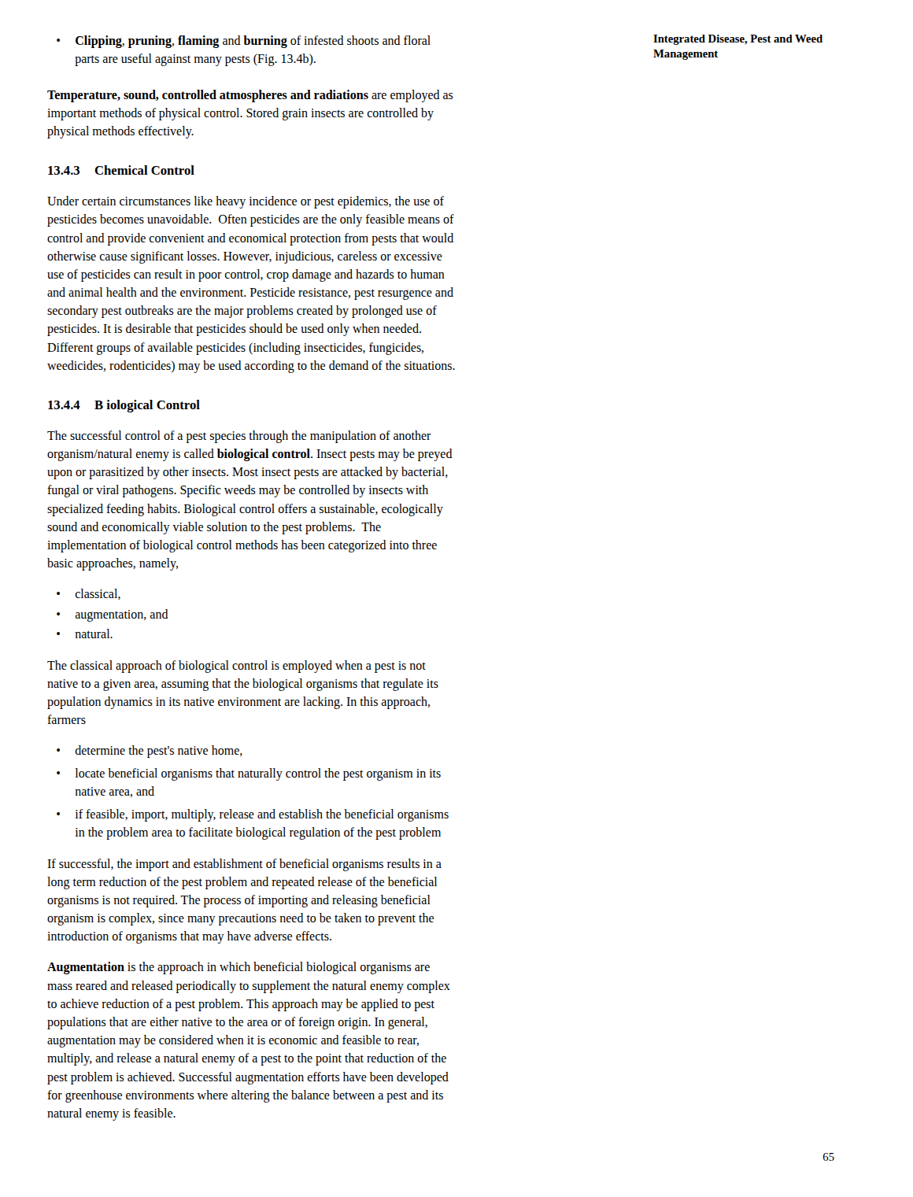Integrated Disease, Pest and Weed Management
Clipping, pruning, flaming and burning of infested shoots and floral parts are useful against many pests (Fig. 13.4b).
Temperature, sound, controlled atmospheres and radiations are employed as important methods of physical control. Stored grain insects are controlled by physical methods effectively.
13.4.3 Chemical Control
Under certain circumstances like heavy incidence or pest epidemics, the use of pesticides becomes unavoidable. Often pesticides are the only feasible means of control and provide convenient and economical protection from pests that would otherwise cause significant losses. However, injudicious, careless or excessive use of pesticides can result in poor control, crop damage and hazards to human and animal health and the environment. Pesticide resistance, pest resurgence and secondary pest outbreaks are the major problems created by prolonged use of pesticides. It is desirable that pesticides should be used only when needed. Different groups of available pesticides (including insecticides, fungicides, weedicides, rodenticides) may be used according to the demand of the situations.
13.4.4 B iological Control
The successful control of a pest species through the manipulation of another organism/natural enemy is called biological control. Insect pests may be preyed upon or parasitized by other insects. Most insect pests are attacked by bacterial, fungal or viral pathogens. Specific weeds may be controlled by insects with specialized feeding habits. Biological control offers a sustainable, ecologically sound and economically viable solution to the pest problems. The implementation of biological control methods has been categorized into three basic approaches, namely,
classical,
augmentation, and
natural.
The classical approach of biological control is employed when a pest is not native to a given area, assuming that the biological organisms that regulate its population dynamics in its native environment are lacking. In this approach, farmers
determine the pest's native home,
locate beneficial organisms that naturally control the pest organism in its native area, and
if feasible, import, multiply, release and establish the beneficial organisms in the problem area to facilitate biological regulation of the pest problem
If successful, the import and establishment of beneficial organisms results in a long term reduction of the pest problem and repeated release of the beneficial organisms is not required. The process of importing and releasing beneficial organism is complex, since many precautions need to be taken to prevent the introduction of organisms that may have adverse effects.
Augmentation is the approach in which beneficial biological organisms are mass reared and released periodically to supplement the natural enemy complex to achieve reduction of a pest problem. This approach may be applied to pest populations that are either native to the area or of foreign origin. In general, augmentation may be considered when it is economic and feasible to rear, multiply, and release a natural enemy of a pest to the point that reduction of the pest problem is achieved. Successful augmentation efforts have been developed for greenhouse environments where altering the balance between a pest and its natural enemy is feasible.
65